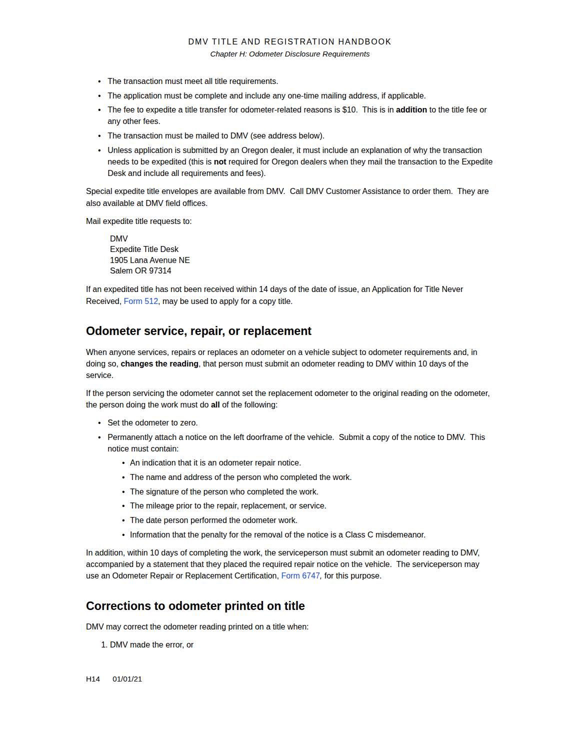DMV TITLE AND REGISTRATION HANDBOOK
Chapter H: Odometer Disclosure Requirements
The transaction must meet all title requirements.
The application must be complete and include any one-time mailing address, if applicable.
The fee to expedite a title transfer for odometer-related reasons is $10. This is in addition to the title fee or any other fees.
The transaction must be mailed to DMV (see address below).
Unless application is submitted by an Oregon dealer, it must include an explanation of why the transaction needs to be expedited (this is not required for Oregon dealers when they mail the transaction to the Expedite Desk and include all requirements and fees).
Special expedite title envelopes are available from DMV. Call DMV Customer Assistance to order them. They are also available at DMV field offices.
Mail expedite title requests to:
DMV
Expedite Title Desk
1905 Lana Avenue NE
Salem OR 97314
If an expedited title has not been received within 14 days of the date of issue, an Application for Title Never Received, Form 512, may be used to apply for a copy title.
Odometer service, repair, or replacement
When anyone services, repairs or replaces an odometer on a vehicle subject to odometer requirements and, in doing so, changes the reading, that person must submit an odometer reading to DMV within 10 days of the service.
If the person servicing the odometer cannot set the replacement odometer to the original reading on the odometer, the person doing the work must do all of the following:
Set the odometer to zero.
Permanently attach a notice on the left doorframe of the vehicle. Submit a copy of the notice to DMV. This notice must contain:
An indication that it is an odometer repair notice.
The name and address of the person who completed the work.
The signature of the person who completed the work.
The mileage prior to the repair, replacement, or service.
The date person performed the odometer work.
Information that the penalty for the removal of the notice is a Class C misdemeanor.
In addition, within 10 days of completing the work, the serviceperson must submit an odometer reading to DMV, accompanied by a statement that they placed the required repair notice on the vehicle. The serviceperson may use an Odometer Repair or Replacement Certification, Form 6747, for this purpose.
Corrections to odometer printed on title
DMV may correct the odometer reading printed on a title when:
DMV made the error, or
H1401/01/21